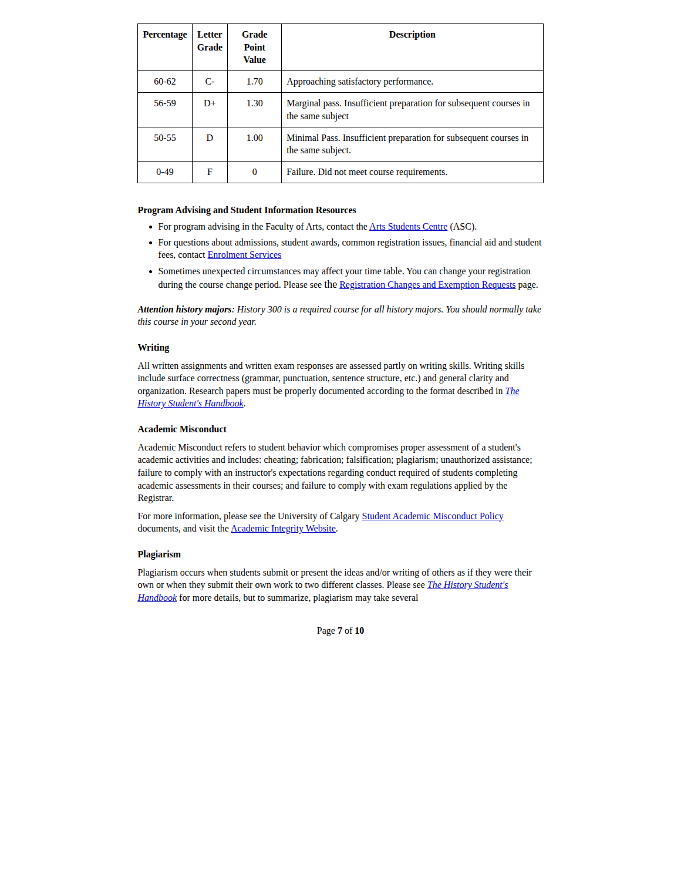| Percentage | Letter Grade | Grade Point Value | Description |
| --- | --- | --- | --- |
| 60-62 | C- | 1.70 | Approaching satisfactory performance. |
| 56-59 | D+ | 1.30 | Marginal pass. Insufficient preparation for subsequent courses in the same subject |
| 50-55 | D | 1.00 | Minimal Pass. Insufficient preparation for subsequent courses in the same subject. |
| 0-49 | F | 0 | Failure. Did not meet course requirements. |
Program Advising and Student Information Resources
For program advising in the Faculty of Arts, contact the Arts Students Centre (ASC).
For questions about admissions, student awards, common registration issues, financial aid and student fees, contact Enrolment Services
Sometimes unexpected circumstances may affect your time table. You can change your registration during the course change period. Please see the Registration Changes and Exemption Requests page.
Attention history majors: History 300 is a required course for all history majors. You should normally take this course in your second year.
Writing
All written assignments and written exam responses are assessed partly on writing skills. Writing skills include surface correctness (grammar, punctuation, sentence structure, etc.) and general clarity and organization. Research papers must be properly documented according to the format described in The History Student's Handbook.
Academic Misconduct
Academic Misconduct refers to student behavior which compromises proper assessment of a student's academic activities and includes: cheating; fabrication; falsification; plagiarism; unauthorized assistance; failure to comply with an instructor's expectations regarding conduct required of students completing academic assessments in their courses; and failure to comply with exam regulations applied by the Registrar.
For more information, please see the University of Calgary Student Academic Misconduct Policy documents, and visit the Academic Integrity Website.
Plagiarism
Plagiarism occurs when students submit or present the ideas and/or writing of others as if they were their own or when they submit their own work to two different classes. Please see The History Student's Handbook for more details, but to summarize, plagiarism may take several
Page 7 of 10